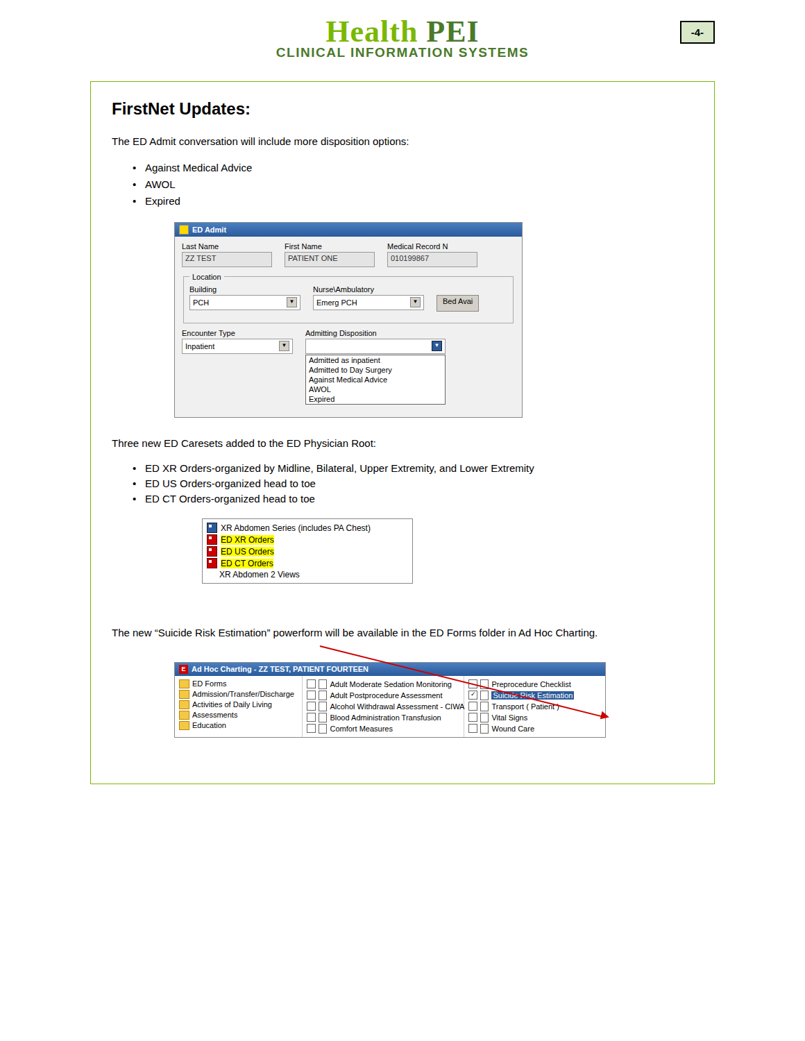Health PEI
CLINICAL INFORMATION SYSTEMS
-4-
FirstNet Updates:
The ED Admit conversation will include more disposition options:
Against Medical Advice
AWOL
Expired
ED Admit
Last Name
ZZ TEST
First Name
PATIENT ONE
Medical Record N
010199867
Location
Building
PCH▼
Nurse\Ambulatory
Emerg PCH▼
Bed Avai
Encounter Type
Inpatient▼
Admitting Disposition
▼
Admitted as inpatient
Admitted to Day Surgery
Against Medical Advice
AWOL
Expired
Three new ED Caresets added to the ED Physician Root:
ED XR Orders-organized by Midline, Bilateral, Upper Extremity, and Lower Extremity
ED US Orders-organized head to toe
ED CT Orders-organized head to toe
XR Abdomen Series (includes PA Chest)
ED XR Orders
ED US Orders
ED CT Orders
XR Abdomen 2 Views
The new “Suicide Risk Estimation” powerform will be available in the ED Forms folder in Ad Hoc Charting.
EAd Hoc Charting - ZZ TEST, PATIENT FOURTEEN
ED Forms
Admission/Transfer/Discharge
Activities of Daily Living
Assessments
Education
Adult Moderate Sedation Monitoring
Adult Postprocedure Assessment
Alcohol Withdrawal Assessment - CIWA
Blood Administration Transfusion
Comfort Measures
Preprocedure Checklist
✓ Suicide Risk Estimation
Transport ( Patient )
Vital Signs
Wound Care